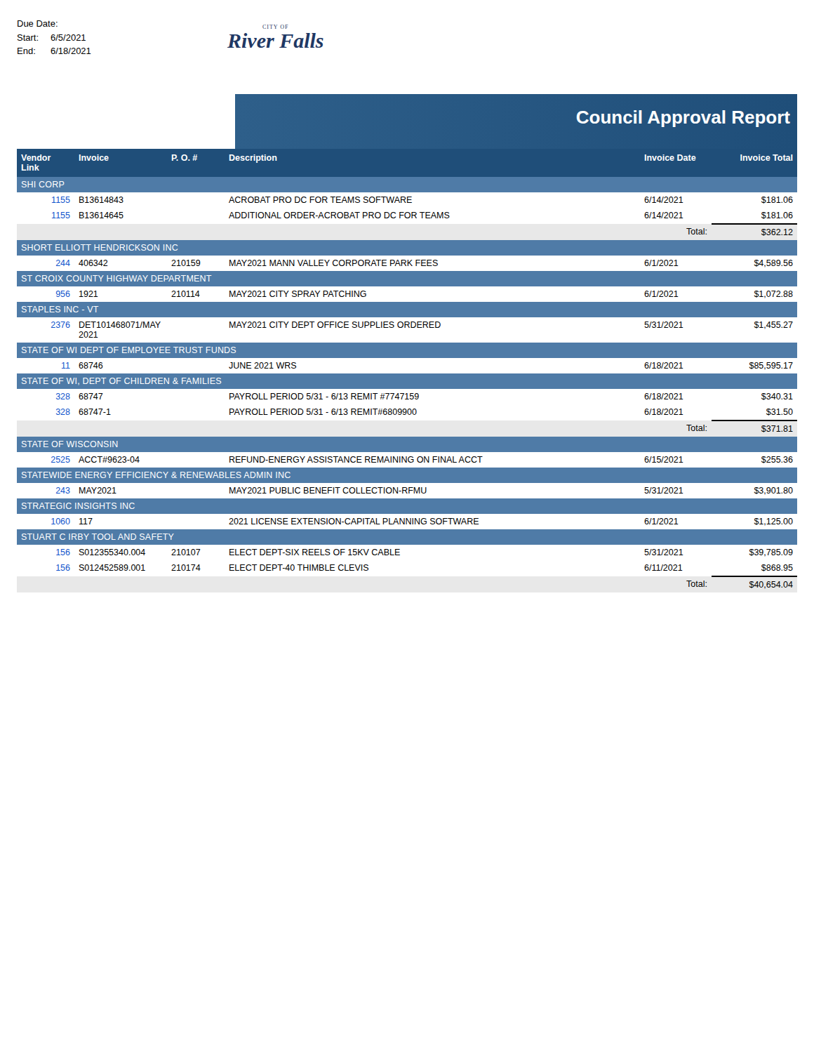Due Date:
Start: 6/5/2021
End: 6/18/2021
CITY OF
River Falls
Council Approval Report
| Vendor Link | Invoice | P. O. # | Description | Invoice Date | Invoice Total |
| --- | --- | --- | --- | --- | --- |
| SHI CORP |
| 1155 | B13614843 | | ACROBAT PRO DC FOR TEAMS SOFTWARE | 6/14/2021 | $181.06 |
| 1155 | B13614645 | | ADDITIONAL ORDER-ACROBAT PRO DC FOR TEAMS | 6/14/2021 | $181.06 |
| | Total: | $362.12 |
| SHORT ELLIOTT HENDRICKSON INC |
| 244 | 406342 | 210159 | MAY2021 MANN VALLEY CORPORATE PARK FEES | 6/1/2021 | $4,589.56 |
| ST CROIX COUNTY HIGHWAY DEPARTMENT |
| 956 | 1921 | 210114 | MAY2021 CITY SPRAY PATCHING | 6/1/2021 | $1,072.88 |
| STAPLES INC - VT |
| 2376 | DET101468071/MAY2021 | | MAY2021 CITY DEPT OFFICE SUPPLIES ORDERED | 5/31/2021 | $1,455.27 |
| STATE OF WI DEPT OF EMPLOYEE TRUST FUNDS |
| 11 | 68746 | | JUNE 2021 WRS | 6/18/2021 | $85,595.17 |
| STATE OF WI, DEPT OF CHILDREN & FAMILIES |
| 328 | 68747 | | PAYROLL PERIOD 5/31 - 6/13 REMIT #7747159 | 6/18/2021 | $340.31 |
| 328 | 68747-1 | | PAYROLL PERIOD 5/31 - 6/13 REMIT#6809900 | 6/18/2021 | $31.50 |
| | Total: | $371.81 |
| STATE OF WISCONSIN |
| 2525 | ACCT#9623-04 | | REFUND-ENERGY ASSISTANCE REMAINING ON FINAL ACCT | 6/15/2021 | $255.36 |
| STATEWIDE ENERGY EFFICIENCY & RENEWABLES ADMIN INC |
| 243 | MAY2021 | | MAY2021 PUBLIC BENEFIT COLLECTION-RFMU | 5/31/2021 | $3,901.80 |
| STRATEGIC INSIGHTS INC |
| 1060 | 117 | | 2021 LICENSE EXTENSION-CAPITAL PLANNING SOFTWARE | 6/1/2021 | $1,125.00 |
| STUART C IRBY TOOL AND SAFETY |
| 156 | S012355340.004 | 210107 | ELECT DEPT-SIX REELS OF 15KV CABLE | 5/31/2021 | $39,785.09 |
| 156 | S012452589.001 | 210174 | ELECT DEPT-40 THIMBLE CLEVIS | 6/11/2021 | $868.95 |
| | Total: | $40,654.04 |